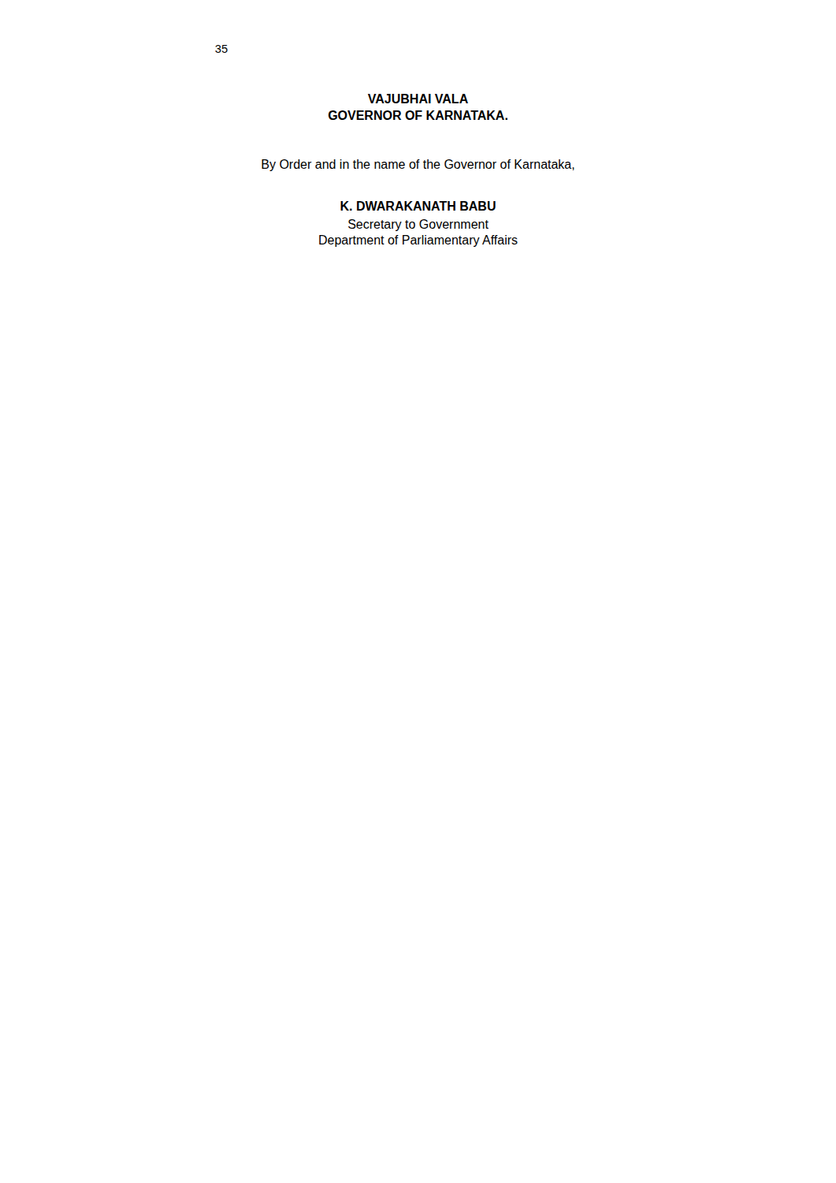35
VAJUBHAI VALA GOVERNOR OF KARNATAKA.
By Order and in the name of the Governor of Karnataka,
K. DWARAKANATH BABU Secretary to Government Department of Parliamentary Affairs